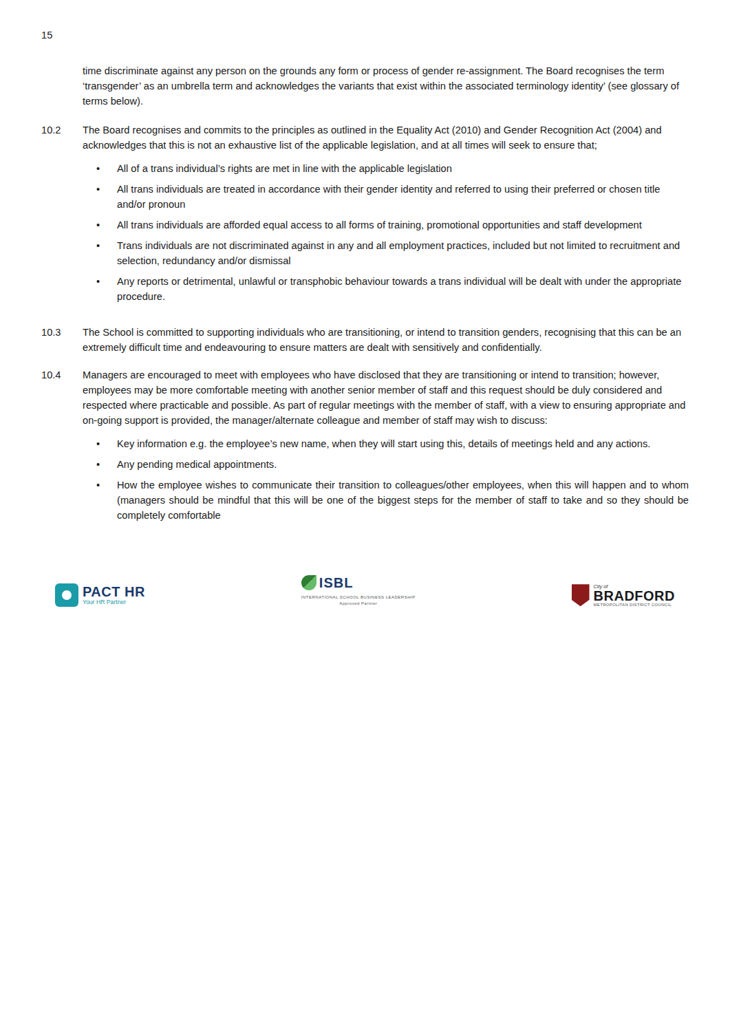15
time discriminate against any person on the grounds any form or process of gender re-assignment. The Board recognises the term ‘transgender’ as an umbrella term and acknowledges the variants that exist within the associated terminology identity’ (see glossary of terms below).
10.2
The Board recognises and commits to the principles as outlined in the Equality Act (2010) and Gender Recognition Act (2004) and acknowledges that this is not an exhaustive list of the applicable legislation, and at all times will seek to ensure that;
All of a trans individual’s rights are met in line with the applicable legislation
All trans individuals are treated in accordance with their gender identity and referred to using their preferred or chosen title and/or pronoun
All trans individuals are afforded equal access to all forms of training, promotional opportunities and staff development
Trans individuals are not discriminated against in any and all employment practices, included but not limited to recruitment and selection, redundancy and/or dismissal
Any reports or detrimental, unlawful or transphobic behaviour towards a trans individual will be dealt with under the appropriate procedure.
10.3
The School is committed to supporting individuals who are transitioning, or intend to transition genders, recognising that this can be an extremely difficult time and endeavouring to ensure matters are dealt with sensitively and confidentially.
10.4
Managers are encouraged to meet with employees who have disclosed that they are transitioning or intend to transition; however, employees may be more comfortable meeting with another senior member of staff and this request should be duly considered and respected where practicable and possible. As part of regular meetings with the member of staff, with a view to ensuring appropriate and on-going support is provided, the manager/alternate colleague and member of staff may wish to discuss:
Key information e.g. the employee’s new name, when they will start using this, details of meetings held and any actions.
Any pending medical appointments.
How the employee wishes to communicate their transition to colleagues/other employees, when this will happen and to whom (managers should be mindful that this will be one of the biggest steps for the member of staff to take and so they should be completely comfortable
PACT HR
Your HR Partner
ISBL
INTERNATIONAL SCHOOL BUSINESS LEADERSHIP
Approved Partner
City of
BRADFORD
METROPOLITAN DISTRICT COUNCIL